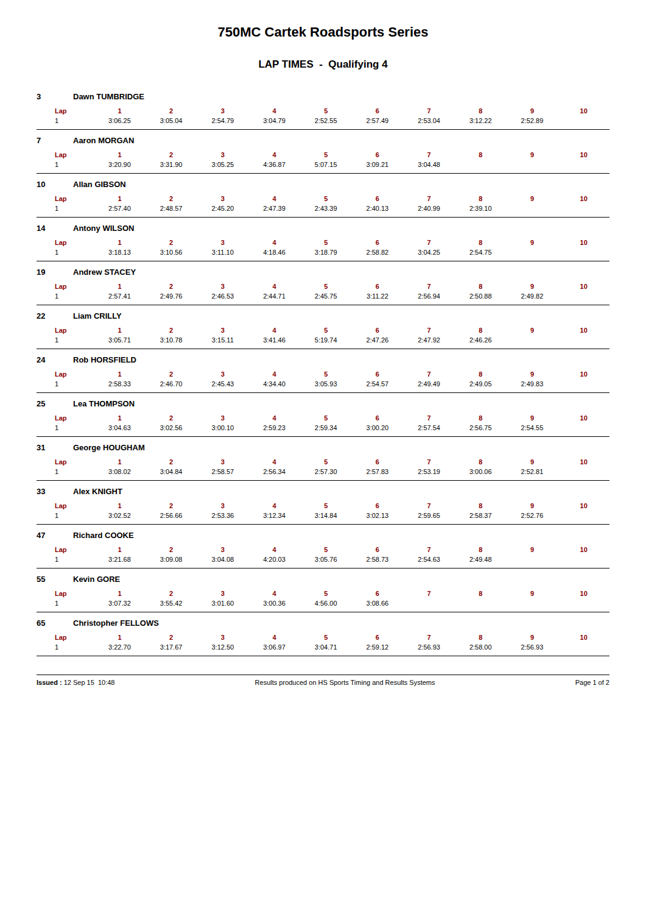750MC Cartek Roadsports Series
LAP TIMES - Qualifying 4
3 Dawn TUMBRIDGE
| Lap | 1 | 2 | 3 | 4 | 5 | 6 | 7 | 8 | 9 | 10 |
| --- | --- | --- | --- | --- | --- | --- | --- | --- | --- | --- |
| 1 | 3:06.25 | 3:05.04 | 2:54.79 | 3:04.79 | 2:52.55 | 2:57.49 | 2:53.04 | 3:12.22 | 2:52.89 | |
7 Aaron MORGAN
| Lap | 1 | 2 | 3 | 4 | 5 | 6 | 7 | 8 | 9 | 10 |
| --- | --- | --- | --- | --- | --- | --- | --- | --- | --- | --- |
| 1 | 3:20.90 | 3:31.90 | 3:05.25 | 4:36.87 | 5:07.15 | 3:09.21 | 3:04.48 | | | |
10 Allan GIBSON
| Lap | 1 | 2 | 3 | 4 | 5 | 6 | 7 | 8 | 9 | 10 |
| --- | --- | --- | --- | --- | --- | --- | --- | --- | --- | --- |
| 1 | 2:57.40 | 2:48.57 | 2:45.20 | 2:47.39 | 2:43.39 | 2:40.13 | 2:40.99 | 2:39.10 | | |
14 Antony WILSON
| Lap | 1 | 2 | 3 | 4 | 5 | 6 | 7 | 8 | 9 | 10 |
| --- | --- | --- | --- | --- | --- | --- | --- | --- | --- | --- |
| 1 | 3:18.13 | 3:10.56 | 3:11.10 | 4:18.46 | 3:18.79 | 2:58.82 | 3:04.25 | 2:54.75 | | |
19 Andrew STACEY
| Lap | 1 | 2 | 3 | 4 | 5 | 6 | 7 | 8 | 9 | 10 |
| --- | --- | --- | --- | --- | --- | --- | --- | --- | --- | --- |
| 1 | 2:57.41 | 2:49.76 | 2:46.53 | 2:44.71 | 2:45.75 | 3:11.22 | 2:56.94 | 2:50.88 | 2:49.82 | |
22 Liam CRILLY
| Lap | 1 | 2 | 3 | 4 | 5 | 6 | 7 | 8 | 9 | 10 |
| --- | --- | --- | --- | --- | --- | --- | --- | --- | --- | --- |
| 1 | 3:05.71 | 3:10.78 | 3:15.11 | 3:41.46 | 5:19.74 | 2:47.26 | 2:47.92 | 2:46.26 | | |
24 Rob HORSFIELD
| Lap | 1 | 2 | 3 | 4 | 5 | 6 | 7 | 8 | 9 | 10 |
| --- | --- | --- | --- | --- | --- | --- | --- | --- | --- | --- |
| 1 | 2:58.33 | 2:46.70 | 2:45.43 | 4:34.40 | 3:05.93 | 2:54.57 | 2:49.49 | 2:49.05 | 2:49.83 | |
25 Lea THOMPSON
| Lap | 1 | 2 | 3 | 4 | 5 | 6 | 7 | 8 | 9 | 10 |
| --- | --- | --- | --- | --- | --- | --- | --- | --- | --- | --- |
| 1 | 3:04.63 | 3:02.56 | 3:00.10 | 2:59.23 | 2:59.34 | 3:00.20 | 2:57.54 | 2:56.75 | 2:54.55 | |
31 George HOUGHAM
| Lap | 1 | 2 | 3 | 4 | 5 | 6 | 7 | 8 | 9 | 10 |
| --- | --- | --- | --- | --- | --- | --- | --- | --- | --- | --- |
| 1 | 3:08.02 | 3:04.84 | 2:58.57 | 2:56.34 | 2:57.30 | 2:57.83 | 2:53.19 | 3:00.06 | 2:52.81 | |
33 Alex KNIGHT
| Lap | 1 | 2 | 3 | 4 | 5 | 6 | 7 | 8 | 9 | 10 |
| --- | --- | --- | --- | --- | --- | --- | --- | --- | --- | --- |
| 1 | 3:02.52 | 2:56.66 | 2:53.36 | 3:12.34 | 3:14.84 | 3:02.13 | 2:59.65 | 2:58.37 | 2:52.76 | |
47 Richard COOKE
| Lap | 1 | 2 | 3 | 4 | 5 | 6 | 7 | 8 | 9 | 10 |
| --- | --- | --- | --- | --- | --- | --- | --- | --- | --- | --- |
| 1 | 3:21.68 | 3:09.08 | 3:04.08 | 4:20.03 | 3:05.76 | 2:58.73 | 2:54.63 | 2:49.48 | | |
55 Kevin GORE
| Lap | 1 | 2 | 3 | 4 | 5 | 6 | 7 | 8 | 9 | 10 |
| --- | --- | --- | --- | --- | --- | --- | --- | --- | --- | --- |
| 1 | 3:07.32 | 3:55.42 | 3:01.60 | 3:00.36 | 4:56.00 | 3:08.66 | | | | |
65 Christopher FELLOWS
| Lap | 1 | 2 | 3 | 4 | 5 | 6 | 7 | 8 | 9 | 10 |
| --- | --- | --- | --- | --- | --- | --- | --- | --- | --- | --- |
| 1 | 3:22.70 | 3:17.67 | 3:12.50 | 3:06.97 | 3:04.71 | 2:59.12 | 2:56.93 | 2:58.00 | 2:56.93 | |
Issued : 12 Sep 15 10:48
Results produced on HS Sports Timing and Results Systems
Page 1 of 2